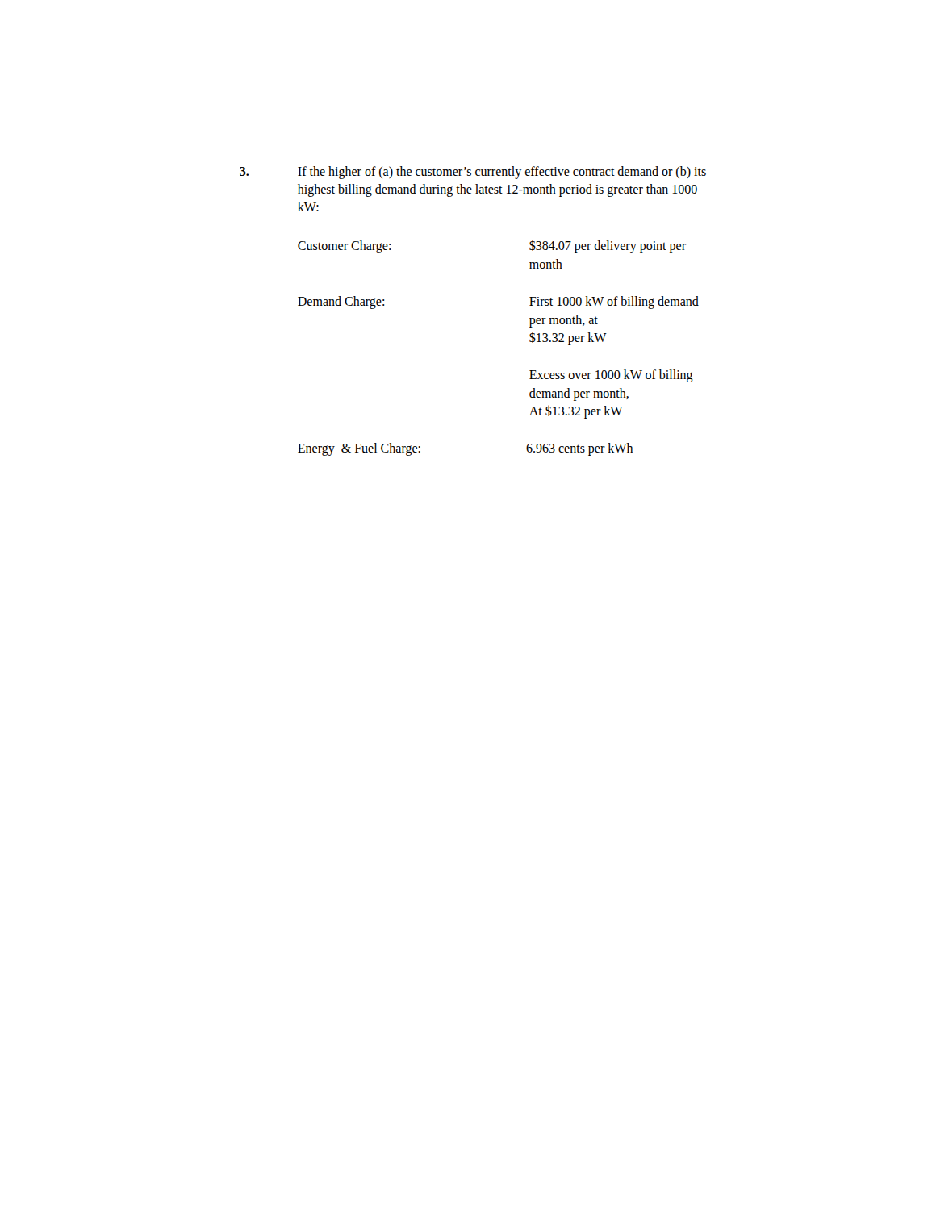3.
If the higher of (a) the customer’s currently effective contract demand or (b) its highest billing demand during the latest 12-month period is greater than 1000 kW:
Customer Charge:
$384.07 per delivery point per month
Demand Charge:
First 1000 kW of billing demand per month, at
$13.32 per kW
Excess over 1000 kW of billing demand per month,
At $13.32 per kW
Energy & Fuel Charge:
6.963 cents per kWh